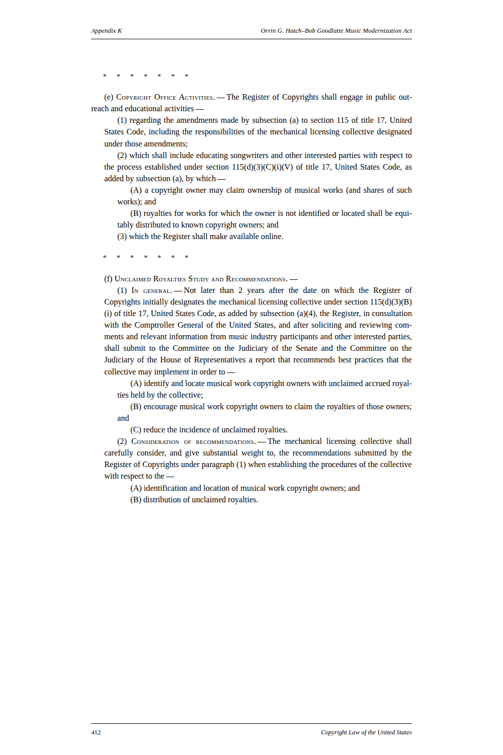Appendix K Orrin G. Hatch–Bob Goodlatte Music Modernization Act
* * * * * * *
(e) Copyright Office Activities. — The Register of Copyrights shall engage in public outreach and educational activities —
(1) regarding the amendments made by subsection (a) to section 115 of title 17, United States Code, including the responsibilities of the mechanical licensing collective designated under those amendments;
(2) which shall include educating songwriters and other interested parties with respect to the process established under section 115(d)(3)(C)(i)(V) of title 17, United States Code, as added by subsection (a), by which —
(A) a copyright owner may claim ownership of musical works (and shares of such works); and
(B) royalties for works for which the owner is not identified or located shall be equitably distributed to known copyright owners; and
(3) which the Register shall make available online.
* * * * * * *
(f) Unclaimed Royalties Study and Recommendations. —
(1) In general. — Not later than 2 years after the date on which the Register of Copyrights initially designates the mechanical licensing collective under section 115(d)(3)(B)(i) of title 17, United States Code, as added by subsection (a)(4), the Register, in consultation with the Comptroller General of the United States, and after soliciting and reviewing comments and relevant information from music industry participants and other interested parties, shall submit to the Committee on the Judiciary of the Senate and the Committee on the Judiciary of the House of Representatives a report that recommends best practices that the collective may implement in order to —
(A) identify and locate musical work copyright owners with unclaimed accrued royalties held by the collective;
(B) encourage musical work copyright owners to claim the royalties of those owners; and
(C) reduce the incidence of unclaimed royalties.
(2) Consideration of recommendations. — The mechanical licensing collective shall carefully consider, and give substantial weight to, the recommendations submitted by the Register of Copyrights under paragraph (1) when establishing the procedures of the collective with respect to the —
(A) identification and location of musical work copyright owners; and
(B) distribution of unclaimed royalties.
412 Copyright Law of the United States